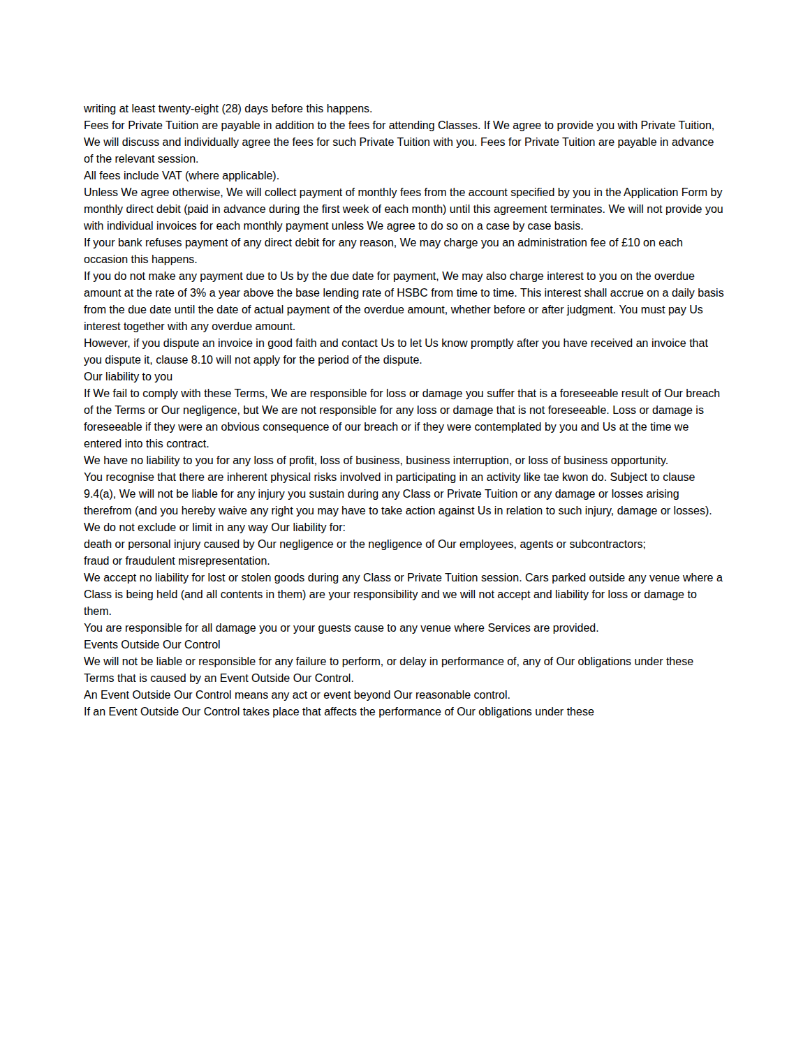writing at least twenty-eight (28) days before this happens.
Fees for Private Tuition are payable in addition to the fees for attending Classes. If We agree to provide you with Private Tuition, We will discuss and individually agree the fees for such Private Tuition with you. Fees for Private Tuition are payable in advance of the relevant session.
All fees include VAT (where applicable).
Unless We agree otherwise, We will collect payment of monthly fees from the account specified by you in the Application Form by monthly direct debit (paid in advance during the first week of each month) until this agreement terminates. We will not provide you with individual invoices for each monthly payment unless We agree to do so on a case by case basis.
If your bank refuses payment of any direct debit for any reason, We may charge you an administration fee of £10 on each occasion this happens.
If you do not make any payment due to Us by the due date for payment, We may also charge interest to you on the overdue amount at the rate of 3% a year above the base lending rate of HSBC from time to time. This interest shall accrue on a daily basis from the due date until the date of actual payment of the overdue amount, whether before or after judgment. You must pay Us interest together with any overdue amount.
However, if you dispute an invoice in good faith and contact Us to let Us know promptly after you have received an invoice that you dispute it, clause 8.10 will not apply for the period of the dispute.
Our liability to you
If We fail to comply with these Terms, We are responsible for loss or damage you suffer that is a foreseeable result of Our breach of the Terms or Our negligence, but We are not responsible for any loss or damage that is not foreseeable. Loss or damage is foreseeable if they were an obvious consequence of our breach or if they were contemplated by you and Us at the time we entered into this contract.
We have no liability to you for any loss of profit, loss of business, business interruption, or loss of business opportunity.
You recognise that there are inherent physical risks involved in participating in an activity like tae kwon do. Subject to clause 9.4(a), We will not be liable for any injury you sustain during any Class or Private Tuition or any damage or losses arising therefrom (and you hereby waive any right you may have to take action against Us in relation to such injury, damage or losses).
We do not exclude or limit in any way Our liability for:
death or personal injury caused by Our negligence or the negligence of Our employees, agents or subcontractors;
fraud or fraudulent misrepresentation.
We accept no liability for lost or stolen goods during any Class or Private Tuition session. Cars parked outside any venue where a Class is being held (and all contents in them) are your responsibility and we will not accept and liability for loss or damage to them.
You are responsible for all damage you or your guests cause to any venue where Services are provided.
Events Outside Our Control
We will not be liable or responsible for any failure to perform, or delay in performance of, any of Our obligations under these Terms that is caused by an Event Outside Our Control.
An Event Outside Our Control means any act or event beyond Our reasonable control.
If an Event Outside Our Control takes place that affects the performance of Our obligations under these